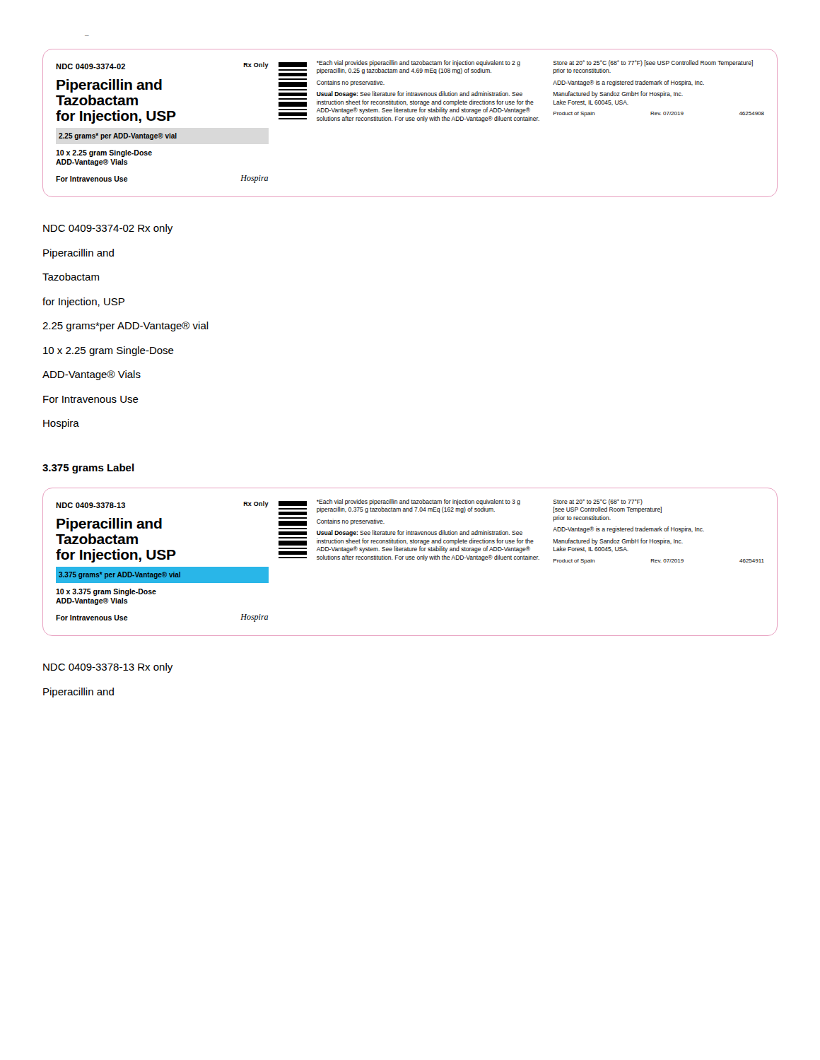–
NDC 0409-3374-02 Rx Only
Piperacillin and
Tazobactam
for Injection, USP
2.25 grams* per ADD-Vantage® vial
10 x 2.25 gram Single-Dose
ADD-Vantage® Vials
For Intravenous Use Hospira
*Each vial provides piperacillin and tazobactam for injection equivalent to 2 g piperacillin, 0.25 g tazobactam and 4.69 mEq (108 mg) of sodium.
Contains no preservative.
Usual Dosage: See literature for intravenous dilution and administration. See instruction sheet for reconstitution, storage and complete directions for use for the ADD-Vantage® system. See literature for stability and storage of ADD-Vantage® solutions after reconstitution. For use only with the ADD-Vantage® diluent container.
Store at 20° to 25°C (68° to 77°F) [see USP Controlled Room Temperature] prior to reconstitution.
ADD-Vantage® is a registered trademark of Hospira, Inc.
Manufactured by Sandoz GmbH for Hospira, Inc.
Lake Forest, IL 60045, USA.
Product of Spain Rev. 07/2019 46254908
NDC 0409-3374-02 Rx only
Piperacillin and
Tazobactam
for Injection, USP
2.25 grams*per ADD-Vantage® vial
10 x 2.25 gram Single-Dose
ADD-Vantage® Vials
For Intravenous Use
Hospira
3.375 grams Label
NDC 0409-3378-13 Rx Only
Piperacillin and
Tazobactam
for Injection, USP
3.375 grams* per ADD-Vantage® vial
10 x 3.375 gram Single-Dose
ADD-Vantage® Vials
For Intravenous Use Hospira
*Each vial provides piperacillin and tazobactam for injection equivalent to 3 g piperacillin, 0.375 g tazobactam and 7.04 mEq (162 mg) of sodium.
Contains no preservative.
Usual Dosage: See literature for intravenous dilution and administration. See instruction sheet for reconstitution, storage and complete directions for use for the ADD-Vantage® system. See literature for stability and storage of ADD-Vantage® solutions after reconstitution. For use only with the ADD-Vantage® diluent container.
Store at 20° to 25°C (68° to 77°F)
[see USP Controlled Room Temperature]
prior to reconstitution.
ADD-Vantage® is a registered trademark of Hospira, Inc.
Manufactured by Sandoz GmbH for Hospira, Inc.
Lake Forest, IL 60045, USA.
Product of Spain Rev. 07/2019 46254911
NDC 0409-3378-13 Rx only
Piperacillin and